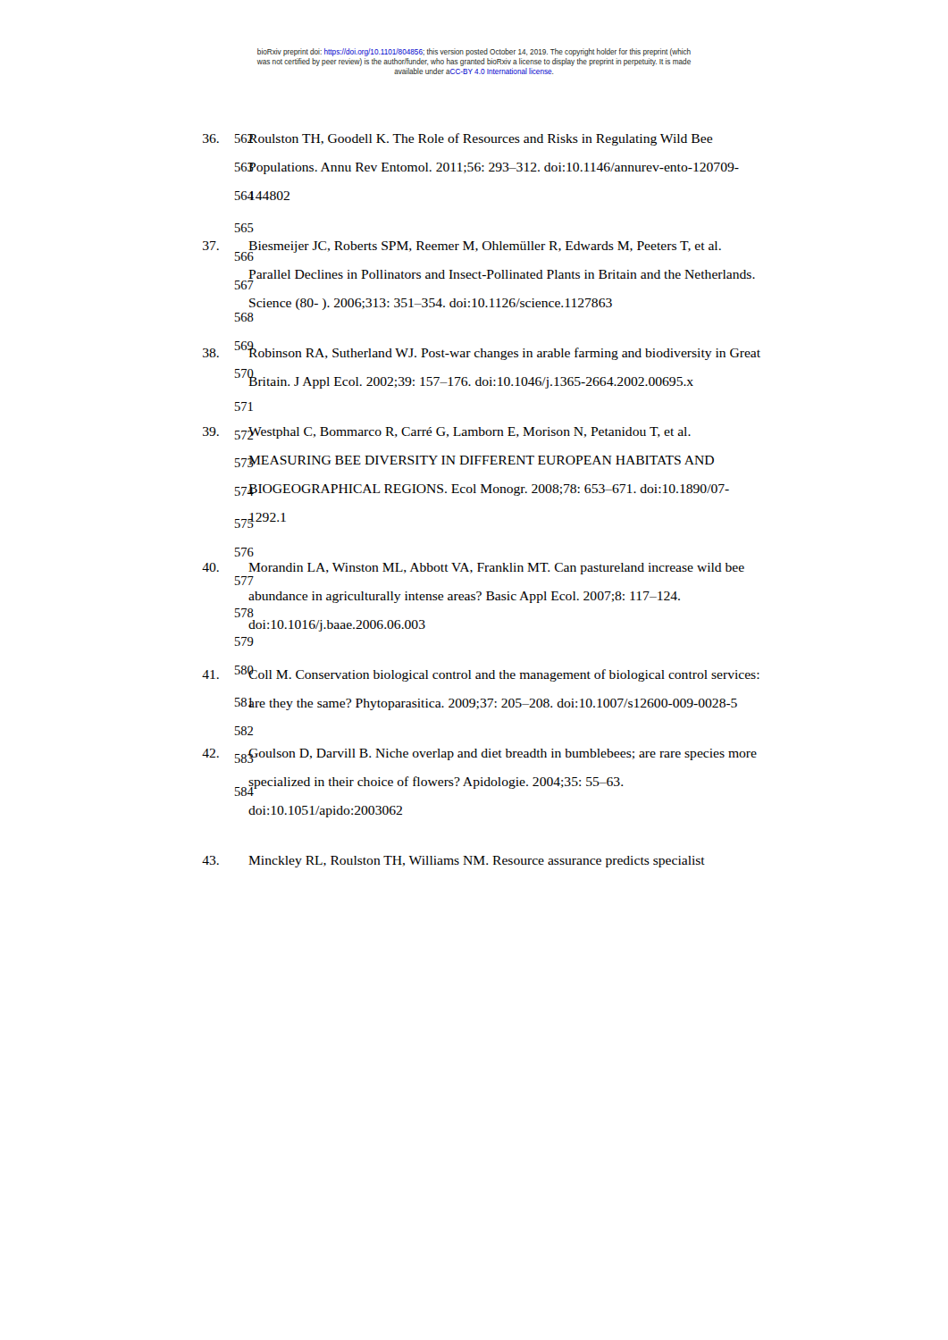bioRxiv preprint doi: https://doi.org/10.1101/804856; this version posted October 14, 2019. The copyright holder for this preprint (which
was not certified by peer review) is the author/funder, who has granted bioRxiv a license to display the preprint in perpetuity. It is made
available under aCC-BY 4.0 International license.
562 563 564 565 566 567 568 569 570 571 572 573 574 575 576 577 578 579 580 581 582 583 584
Roulston TH, Goodell K. The Role of Resources and Risks in Regulating Wild Bee Populations. Annu Rev Entomol. 2011;56: 293–312. doi:10.1146/annurev-ento-120709-144802
Biesmeijer JC, Roberts SPM, Reemer M, Ohlemüller R, Edwards M, Peeters T, et al. Parallel Declines in Pollinators and Insect-Pollinated Plants in Britain and the Netherlands. Science (80- ). 2006;313: 351–354. doi:10.1126/science.1127863
Robinson RA, Sutherland WJ. Post-war changes in arable farming and biodiversity in Great Britain. J Appl Ecol. 2002;39: 157–176. doi:10.1046/j.1365-2664.2002.00695.x
Westphal C, Bommarco R, Carré G, Lamborn E, Morison N, Petanidou T, et al. MEASURING BEE DIVERSITY IN DIFFERENT EUROPEAN HABITATS AND BIOGEOGRAPHICAL REGIONS. Ecol Monogr. 2008;78: 653–671. doi:10.1890/07-1292.1
Morandin LA, Winston ML, Abbott VA, Franklin MT. Can pastureland increase wild bee abundance in agriculturally intense areas? Basic Appl Ecol. 2007;8: 117–124. doi:10.1016/j.baae.2006.06.003
Coll M. Conservation biological control and the management of biological control services: are they the same? Phytoparasitica. 2009;37: 205–208. doi:10.1007/s12600-009-0028-5
Goulson D, Darvill B. Niche overlap and diet breadth in bumblebees; are rare species more specialized in their choice of flowers? Apidologie. 2004;35: 55–63. doi:10.1051/apido:2003062
Minckley RL, Roulston TH, Williams NM. Resource assurance predicts specialist